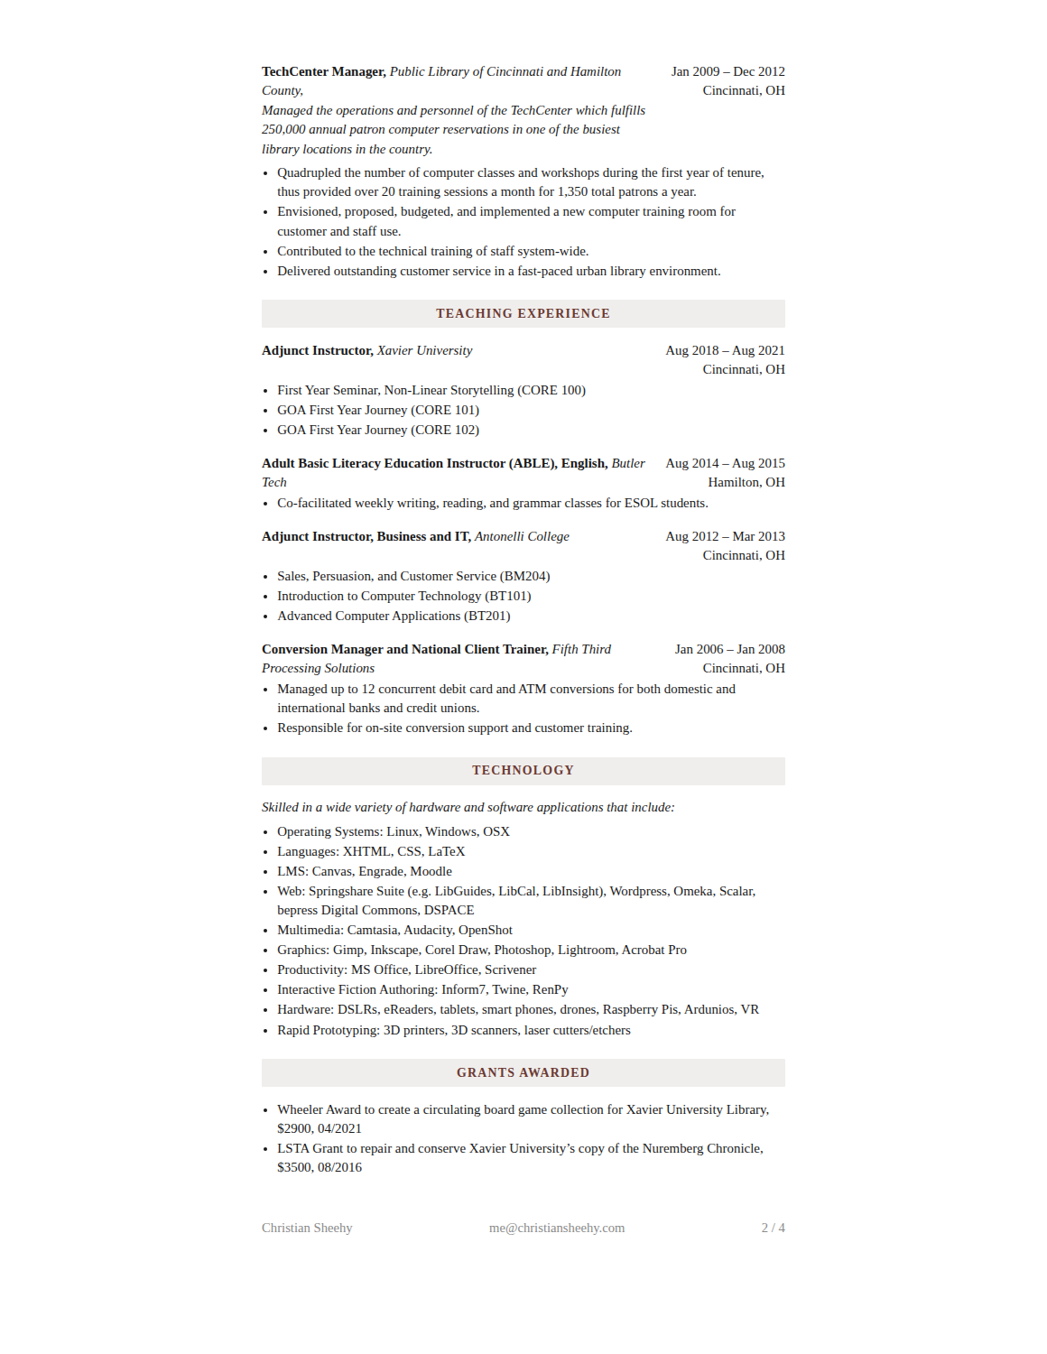TechCenter Manager, Public Library of Cincinnati and Hamilton County,
Managed the operations and personnel of the TechCenter which fulfills 250,000 annual patron computer reservations in one of the busiest library locations in the country.
Jan 2009 – Dec 2012 Cincinnati, OH
Quadrupled the number of computer classes and workshops during the first year of tenure, thus provided over 20 training sessions a month for 1,350 total patrons a year.
Envisioned, proposed, budgeted, and implemented a new computer training room for customer and staff use.
Contributed to the technical training of staff system-wide.
Delivered outstanding customer service in a fast-paced urban library environment.
Teaching Experience
Adjunct Instructor, Xavier University
Aug 2018 – Aug 2021 Cincinnati, OH
First Year Seminar, Non-Linear Storytelling (CORE 100)
GOA First Year Journey (CORE 101)
GOA First Year Journey (CORE 102)
Adult Basic Literacy Education Instructor (ABLE), English, Butler Tech
Aug 2014 – Aug 2015 Hamilton, OH
Co-facilitated weekly writing, reading, and grammar classes for ESOL students.
Adjunct Instructor, Business and IT, Antonelli College
Aug 2012 – Mar 2013 Cincinnati, OH
Sales, Persuasion, and Customer Service (BM204)
Introduction to Computer Technology (BT101)
Advanced Computer Applications (BT201)
Conversion Manager and National Client Trainer, Fifth Third Processing Solutions
Jan 2006 – Jan 2008 Cincinnati, OH
Managed up to 12 concurrent debit card and ATM conversions for both domestic and international banks and credit unions.
Responsible for on-site conversion support and customer training.
Technology
Skilled in a wide variety of hardware and software applications that include:
Operating Systems: Linux, Windows, OSX
Languages: XHTML, CSS, LaTeX
LMS: Canvas, Engrade, Moodle
Web: Springshare Suite (e.g. LibGuides, LibCal, LibInsight), Wordpress, Omeka, Scalar, bepress Digital Commons, DSPACE
Multimedia: Camtasia, Audacity, OpenShot
Graphics: Gimp, Inkscape, Corel Draw, Photoshop, Lightroom, Acrobat Pro
Productivity: MS Office, LibreOffice, Scrivener
Interactive Fiction Authoring: Inform7, Twine, RenPy
Hardware: DSLRs, eReaders, tablets, smart phones, drones, Raspberry Pis, Ardunios, VR
Rapid Prototyping: 3D printers, 3D scanners, laser cutters/etchers
Grants Awarded
Wheeler Award to create a circulating board game collection for Xavier University Library, $2900, 04/2021
LSTA Grant to repair and conserve Xavier University’s copy of the Nuremberg Chronicle, $3500, 08/2016
Christian Sheehy
me@christiansheehy.com
2 / 4